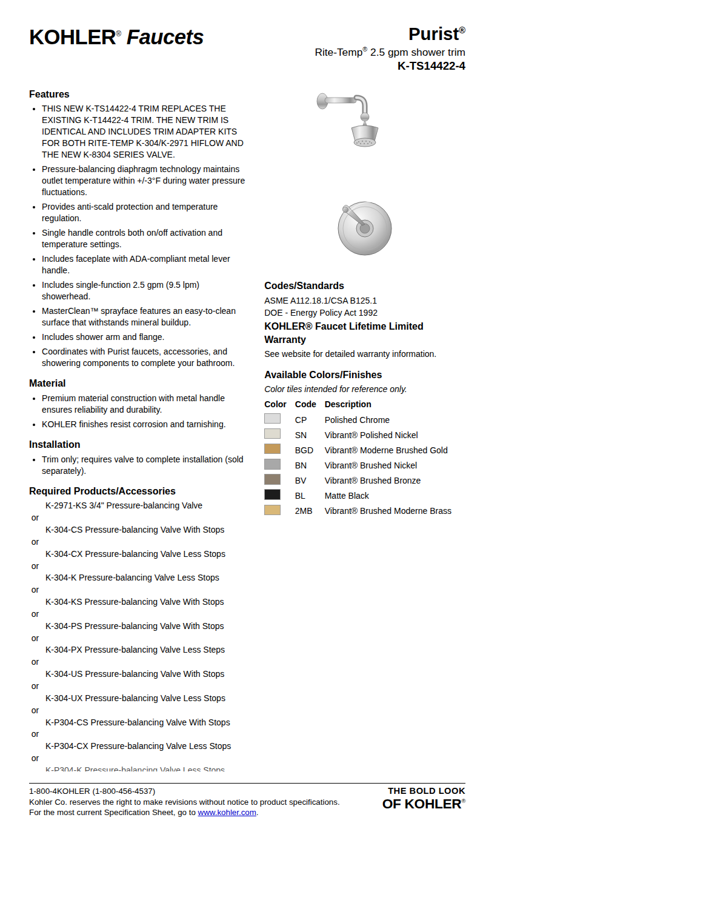KOHLER® Faucets
Purist®
Rite-Temp® 2.5 gpm shower trim
K-TS14422-4
Features
This new K-TS14422-4 trim replaces the existing K-T14422-4 trim. The new trim is identical and includes trim adapter kits for both Rite-Temp K-304/K-2971 HiFlow and the new K-8304 series valve.
Pressure-balancing diaphragm technology maintains outlet temperature within +/-3°F during water pressure fluctuations.
Provides anti-scald protection and temperature regulation.
Single handle controls both on/off activation and temperature settings.
Includes faceplate with ADA-compliant metal lever handle.
Includes single-function 2.5 gpm (9.5 lpm) showerhead.
MasterClean™ sprayface features an easy-to-clean surface that withstands mineral buildup.
Includes shower arm and flange.
Coordinates with Purist faucets, accessories, and showering components to complete your bathroom.
Material
Premium material construction with metal handle ensures reliability and durability.
KOHLER finishes resist corrosion and tarnishing.
Installation
Trim only; requires valve to complete installation (sold separately).
Required Products/Accessories
K-2971-KS 3/4" Pressure-balancing Valve
or
K-304-CS Pressure-balancing Valve With Stops
or
K-304-CX Pressure-balancing Valve Less Stops
or
K-304-K Pressure-balancing Valve Less Stops
or
K-304-KS Pressure-balancing Valve With Stops
or
K-304-PS Pressure-balancing Valve With Stops
or
K-304-PX Pressure-balancing Valve Less Steps
or
K-304-US Pressure-balancing Valve With Stops
or
K-304-UX Pressure-balancing Valve Less Stops
or
K-P304-CS Pressure-balancing Valve With Stops
or
K-P304-CX Pressure-balancing Valve Less Stops
or
K-P304-K Pressure-balancing Valve Less Stops
Codes/Standards
ASME A112.18.1/CSA B125.1
DOE - Energy Policy Act 1992
KOHLER® Faucet Lifetime Limited Warranty
See website for detailed warranty information.
Available Colors/Finishes
Color tiles intended for reference only.
| Color | Code | Description |
| --- | --- | --- |
| | CP | Polished Chrome |
| | SN | Vibrant® Polished Nickel |
| | BGD | Vibrant® Moderne Brushed Gold |
| | BN | Vibrant® Brushed Nickel |
| | BV | Vibrant® Brushed Bronze |
| | BL | Matte Black |
| | 2MB | Vibrant® Brushed Moderne Brass |
1-800-4KOHLER (1-800-456-4537)
Kohler Co. reserves the right to make revisions without notice to product specifications.
For the most current Specification Sheet, go to www.kohler.com.
THE BOLD LOOK
OF KOHLER®